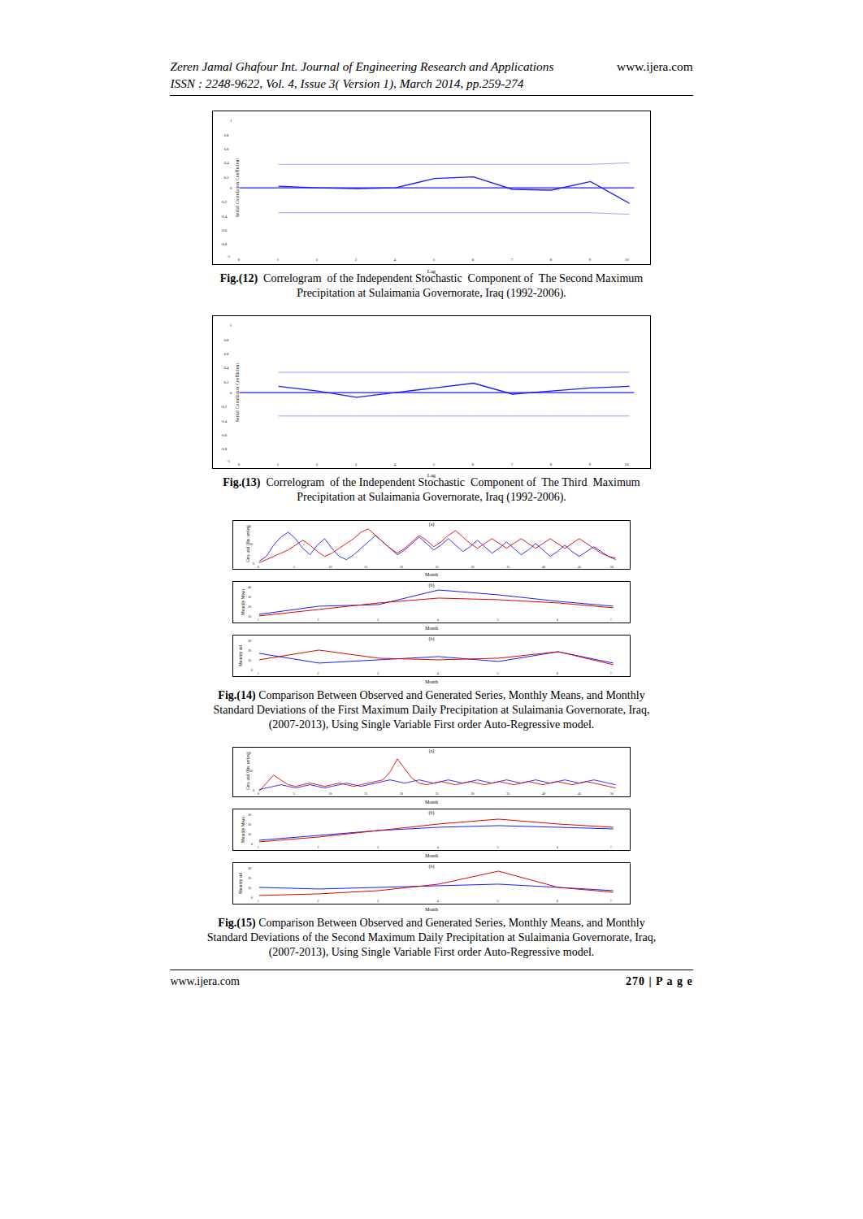Zeren Jamal Ghafour Int. Journal of Engineering Research and Applications
ISSN : 2248-9622, Vol. 4, Issue 3( Version 1), March 2014, pp.259-274
www.ijera.com
Serial Correlation Coefficient
1 0.8 0.6 0.4 0.2 0 -0.2 -0.4 -0.6 -0.8 -1 0 1 2 3 4 5 6 7 8 9 10
Lag
Fig.(12) Correlogram of the Independent Stochastic Component of The Second Maximum Precipitation at Sulaimania Governorate, Iraq (1992-2006).
Serial Correlation Coefficient
1 0.8 0.6 0.4 0.2 0 -0.2 -0.4 -0.6 -0.8 -1 0 1 2 3 4 5 6 7 8 9 10
Lag
Fig.(13) Correlogram of the Independent Stochastic Component of The Third Maximum Precipitation at Sulaimania Governorate, Iraq (1992-2006).
(a)
Gen. and Obs. series
100 50 0 0 5 10 15 20 25 30 35 40 45 50
Month
(b)
Monthly Mean
40 30 20 10 1 2 3 4 5 6 7
Month
(b)
Monthly std
30 20 10 0 1 2 3 4 5 6 7
Month
Fig.(14) Comparison Between Observed and Generated Series, Monthly Means, and Monthly Standard Deviations of the First Maximum Daily Precipitation at Sulaimania Governorate, Iraq, (2007-2013), Using Single Variable First order Auto-Regressive model.
(a)
Gen. and Obs. series
100 50 0 0 5 10 15 20 25 30 35 40 45 50
Month
(b)
Monthly Mean
30 20 10 0 1 2 3 4 5 6 7
Month
(b)
Monthly std
30 20 10 0 1 2 3 4 5 6 7
Month
Fig.(15) Comparison Between Observed and Generated Series, Monthly Means, and Monthly Standard Deviations of the Second Maximum Daily Precipitation at Sulaimania Governorate, Iraq, (2007-2013), Using Single Variable First order Auto-Regressive model.
www.ijera.com
270 | P a g e